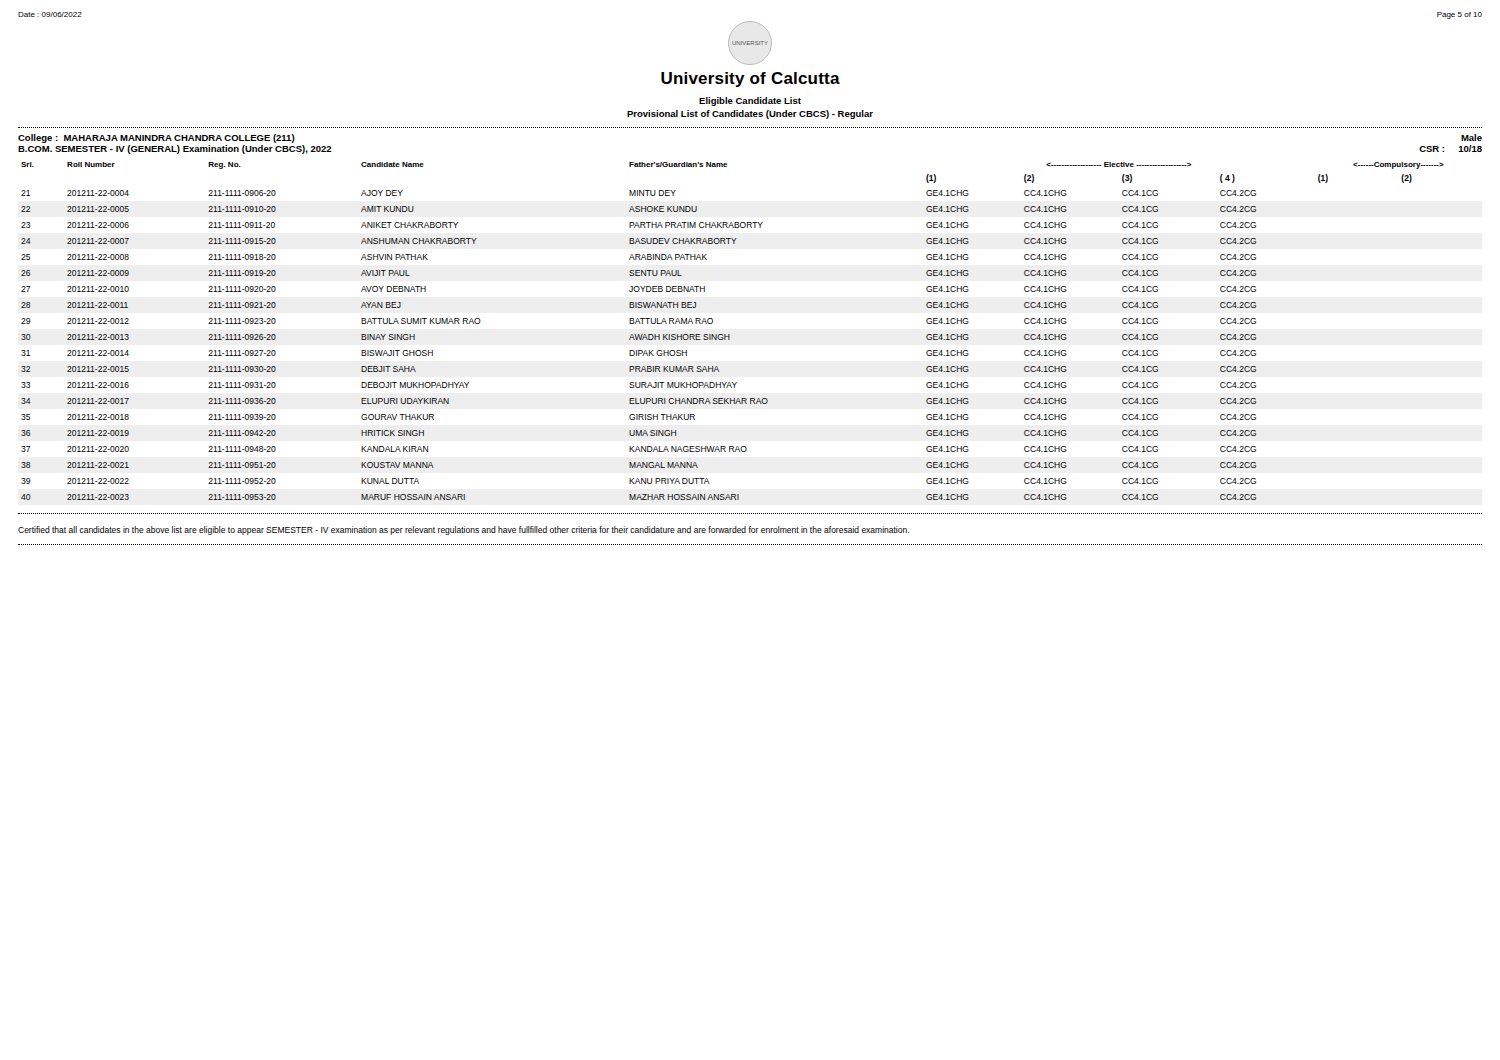Date : 09/06/2022
Page 5 of 10
UNIVERSITY
OF CALCUTTA
University of Calcutta
Eligible Candidate List
Provisional List of Candidates (Under CBCS) - Regular
College : MAHARAJA MANINDRA CHANDRA COLLEGE (211)
B.COM. SEMESTER - IV (GENERAL) Examination (Under CBCS), 2022
Male
CSR : 10/18
| Srl. | Roll Number | Reg. No. | Candidate Name | Father's/Guardian's Name | <------------------- Elective -------------------> | <------Compulsory-------> |
| --- | --- | --- | --- | --- | --- | --- |
| | | | | | (1) | (2) | (3) | ( 4 ) | (1) | (2) |
| 21 | 201211-22-0004 | 211-1111-0906-20 | AJOY DEY | MINTU DEY | GE4.1CHG | CC4.1CHG | CC4.1CG | CC4.2CG | | |
| 22 | 201211-22-0005 | 211-1111-0910-20 | AMIT KUNDU | ASHOKE KUNDU | GE4.1CHG | CC4.1CHG | CC4.1CG | CC4.2CG | | |
| 23 | 201211-22-0006 | 211-1111-0911-20 | ANIKET CHAKRABORTY | PARTHA PRATIM CHAKRABORTY | GE4.1CHG | CC4.1CHG | CC4.1CG | CC4.2CG | | |
| 24 | 201211-22-0007 | 211-1111-0915-20 | ANSHUMAN CHAKRABORTY | BASUDEV CHAKRABORTY | GE4.1CHG | CC4.1CHG | CC4.1CG | CC4.2CG | | |
| 25 | 201211-22-0008 | 211-1111-0918-20 | ASHVIN PATHAK | ARABINDA PATHAK | GE4.1CHG | CC4.1CHG | CC4.1CG | CC4.2CG | | |
| 26 | 201211-22-0009 | 211-1111-0919-20 | AVIJIT PAUL | SENTU PAUL | GE4.1CHG | CC4.1CHG | CC4.1CG | CC4.2CG | | |
| 27 | 201211-22-0010 | 211-1111-0920-20 | AVOY DEBNATH | JOYDEB DEBNATH | GE4.1CHG | CC4.1CHG | CC4.1CG | CC4.2CG | | |
| 28 | 201211-22-0011 | 211-1111-0921-20 | AYAN BEJ | BISWANATH BEJ | GE4.1CHG | CC4.1CHG | CC4.1CG | CC4.2CG | | |
| 29 | 201211-22-0012 | 211-1111-0923-20 | BATTULA SUMIT KUMAR RAO | BATTULA RAMA RAO | GE4.1CHG | CC4.1CHG | CC4.1CG | CC4.2CG | | |
| 30 | 201211-22-0013 | 211-1111-0926-20 | BINAY SINGH | AWADH KISHORE SINGH | GE4.1CHG | CC4.1CHG | CC4.1CG | CC4.2CG | | |
| 31 | 201211-22-0014 | 211-1111-0927-20 | BISWAJIT GHOSH | DIPAK GHOSH | GE4.1CHG | CC4.1CHG | CC4.1CG | CC4.2CG | | |
| 32 | 201211-22-0015 | 211-1111-0930-20 | DEBJIT SAHA | PRABIR KUMAR SAHA | GE4.1CHG | CC4.1CHG | CC4.1CG | CC4.2CG | | |
| 33 | 201211-22-0016 | 211-1111-0931-20 | DEBOJIT MUKHOPADHYAY | SURAJIT MUKHOPADHYAY | GE4.1CHG | CC4.1CHG | CC4.1CG | CC4.2CG | | |
| 34 | 201211-22-0017 | 211-1111-0936-20 | ELUPURI UDAYKIRAN | ELUPURI CHANDRA SEKHAR RAO | GE4.1CHG | CC4.1CHG | CC4.1CG | CC4.2CG | | |
| 35 | 201211-22-0018 | 211-1111-0939-20 | GOURAV THAKUR | GIRISH THAKUR | GE4.1CHG | CC4.1CHG | CC4.1CG | CC4.2CG | | |
| 36 | 201211-22-0019 | 211-1111-0942-20 | HRITICK SINGH | UMA SINGH | GE4.1CHG | CC4.1CHG | CC4.1CG | CC4.2CG | | |
| 37 | 201211-22-0020 | 211-1111-0948-20 | KANDALA KIRAN | KANDALA NAGESHWAR RAO | GE4.1CHG | CC4.1CHG | CC4.1CG | CC4.2CG | | |
| 38 | 201211-22-0021 | 211-1111-0951-20 | KOUSTAV MANNA | MANGAL MANNA | GE4.1CHG | CC4.1CHG | CC4.1CG | CC4.2CG | | |
| 39 | 201211-22-0022 | 211-1111-0952-20 | KUNAL DUTTA | KANU PRIYA DUTTA | GE4.1CHG | CC4.1CHG | CC4.1CG | CC4.2CG | | |
| 40 | 201211-22-0023 | 211-1111-0953-20 | MARUF HOSSAIN ANSARI | MAZHAR HOSSAIN ANSARI | GE4.1CHG | CC4.1CHG | CC4.1CG | CC4.2CG | | |
Certified that all candidates in the above list are eligible to appear SEMESTER - IV examination as per relevant regulations and have fullfilled other criteria for their candidature and are forwarded for enrolment in the aforesaid examination.